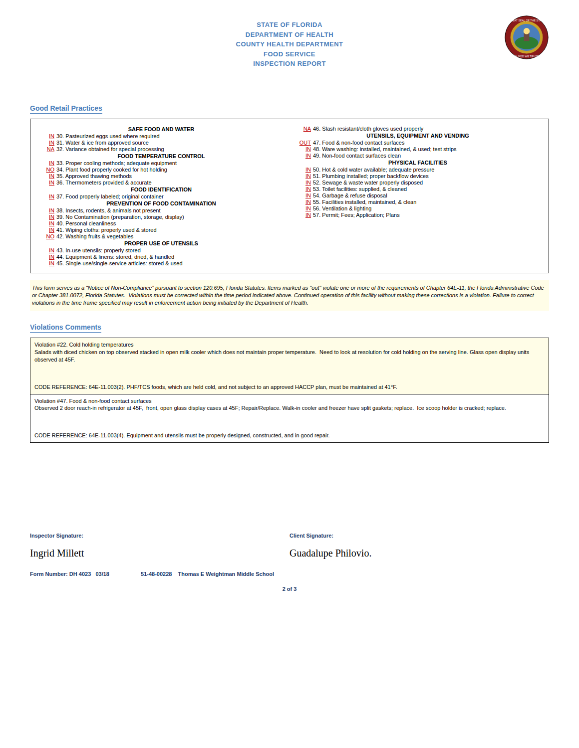STATE OF FLORIDA
DEPARTMENT OF HEALTH
COUNTY HEALTH DEPARTMENT
FOOD SERVICE
INSPECTION REPORT
GREAT SEAL OF THE STATE IN GOD WE TRUST
Good Retail Practices
SAFE FOOD AND WATER
IN30. Pasteurized eggs used where required
IN31. Water & ice from approved source
NA32. Variance obtained for special processing
FOOD TEMPERATURE CONTROL
IN33. Proper cooling methods; adequate equipment
NO34. Plant food properly cooked for hot holding
IN35. Approved thawing methods
IN36. Thermometers provided & accurate
FOOD IDENTIFICATION
IN37. Food properly labeled; original container
PREVENTION OF FOOD CONTAMINATION
IN38. Insects, rodents, & animals not present
IN39. No Contamination (preparation, storage, display)
IN40. Personal cleanliness
IN41. Wiping cloths: properly used & stored
NO42. Washing fruits & vegetables
PROPER USE OF UTENSILS
IN43. In-use utensils: properly stored
IN44. Equipment & linens: stored, dried, & handled
IN45. Single-use/single-service articles: stored & used
NA46. Slash resistant/cloth gloves used properly
UTENSILS, EQUIPMENT AND VENDING
OUT47. Food & non-food contact surfaces
IN48. Ware washing: installed, maintained, & used; test strips
IN49. Non-food contact surfaces clean
PHYSICAL FACILITIES
IN50. Hot & cold water available; adequate pressure
IN51. Plumbing installed; proper backflow devices
IN52. Sewage & waste water properly disposed
IN53. Toilet facilities: supplied, & cleaned
IN54. Garbage & refuse disposal
IN55. Facilities installed, maintained, & clean
IN56. Ventilation & lighting
IN57. Permit; Fees; Application; Plans
This form serves as a “Notice of Non-Compliance” pursuant to section 120.695, Florida Statutes. Items marked as "out" violate one or more of the requirements of Chapter 64E-11, the Florida Administrative Code or Chapter 381.0072, Florida Statutes. Violations must be corrected within the time period indicated above. Continued operation of this facility without making these corrections is a violation. Failure to correct violations in the time frame specified may result in enforcement action being initiated by the Department of Health.
Violations Comments
Violation #22. Cold holding temperatures
Salads with diced chicken on top observed stacked in open milk cooler which does not maintain proper temperature. Need to look at resolution for cold holding on the serving line. Glass open display units observed at 45F.
CODE REFERENCE: 64E-11.003(2). PHF/TCS foods, which are held cold, and not subject to an approved HACCP plan, must be maintained at 41°F.
Violation #47. Food & non-food contact surfaces
Observed 2 door reach-in refrigerator at 45F, front, open glass display cases at 45F; Repair/Replace. Walk-in cooler and freezer have split gaskets; replace. Ice scoop holder is cracked; replace.
CODE REFERENCE: 64E-11.003(4). Equipment and utensils must be properly designed, constructed, and in good repair.
Inspector Signature:
Ingrid Millett
Client Signature:
Guadalupe Philovio.
Form Number: DH 4023 03/18 51-48-00228 Thomas E Weightman Middle School
2 of 3